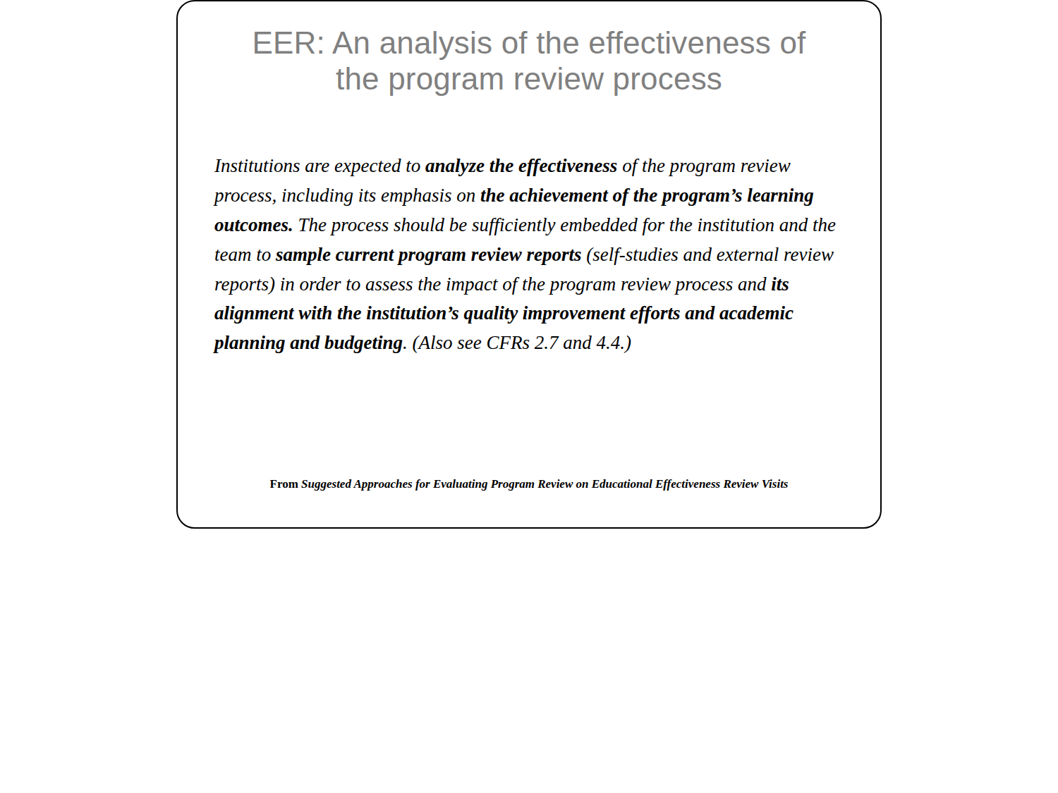EER: An analysis of the effectiveness of the program review process
Institutions are expected to analyze the effectiveness of the program review process, including its emphasis on the achievement of the program’s learning outcomes. The process should be sufficiently embedded for the institution and the team to sample current program review reports (self-studies and external review reports) in order to assess the impact of the program review process and its alignment with the institution’s quality improvement efforts and academic planning and budgeting. (Also see CFRs 2.7 and 4.4.)
From Suggested Approaches for Evaluating Program Review on Educational Effectiveness Review Visits